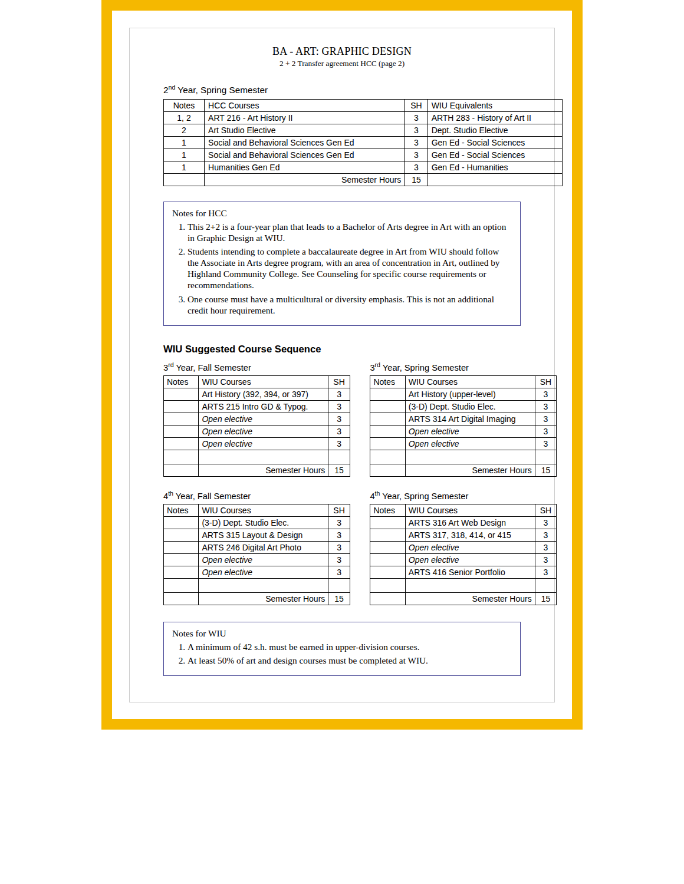BA - ART: GRAPHIC DESIGN
2 + 2 Transfer agreement HCC (page 2)
2nd Year, Spring Semester
| Notes | HCC Courses | SH | WIU Equivalents |
| --- | --- | --- | --- |
| 1, 2 | ART 216 - Art History II | 3 | ARTH 283 - History of Art II |
| 2 | Art Studio Elective | 3 | Dept. Studio Elective |
| 1 | Social and Behavioral Sciences Gen Ed | 3 | Gen Ed - Social Sciences |
| 1 | Social and Behavioral Sciences Gen Ed | 3 | Gen Ed - Social Sciences |
| 1 | Humanities Gen Ed | 3 | Gen Ed - Humanities |
| | Semester Hours | 15 | |
Notes for HCC
This 2+2 is a four-year plan that leads to a Bachelor of Arts degree in Art with an option in Graphic Design at WIU.
Students intending to complete a baccalaureate degree in Art from WIU should follow the Associate in Arts degree program, with an area of concentration in Art, outlined by Highland Community College. See Counseling for specific course requirements or recommendations.
One course must have a multicultural or diversity emphasis. This is not an additional credit hour requirement.
WIU Suggested Course Sequence
| 3 rd Year, Fall Semester / Notes / WIU Courses / SH / / --- / --- / --- / / / Art History (392, 394, or 397) / 3 / / / ARTS 215 Intro GD & Typog. / 3 / / / Open elective / 3 / / / Open elective / 3 / / / Open elective / 3 / / / Semester Hours / 15 / | 3 rd Year, Spring Semester / Notes / WIU Courses / SH / / --- / --- / --- / / / Art History (upper-level) / 3 / / / (3-D) Dept. Studio Elec. / 3 / / / ARTS 314 Art Digital Imaging / 3 / / / Open elective / 3 / / / Open elective / 3 / / / Semester Hours / 15 / |
| 4 th Year, Fall Semester / Notes / WIU Courses / SH / / --- / --- / --- / / / (3-D) Dept. Studio Elec. / 3 / / / ARTS 315 Layout & Design / 3 / / / ARTS 246 Digital Art Photo / 3 / / / Open elective / 3 / / / Open elective / 3 / / / Semester Hours / 15 / | 4 th Year, Spring Semester / Notes / WIU Courses / SH / / --- / --- / --- / / / ARTS 316 Art Web Design / 3 / / / ARTS 317, 318, 414, or 415 / 3 / / / Open elective / 3 / / / Open elective / 3 / / / ARTS 416 Senior Portfolio / 3 / / / Semester Hours / 15 / |
Notes for WIU
A minimum of 42 s.h. must be earned in upper-division courses.
At least 50% of art and design courses must be completed at WIU.